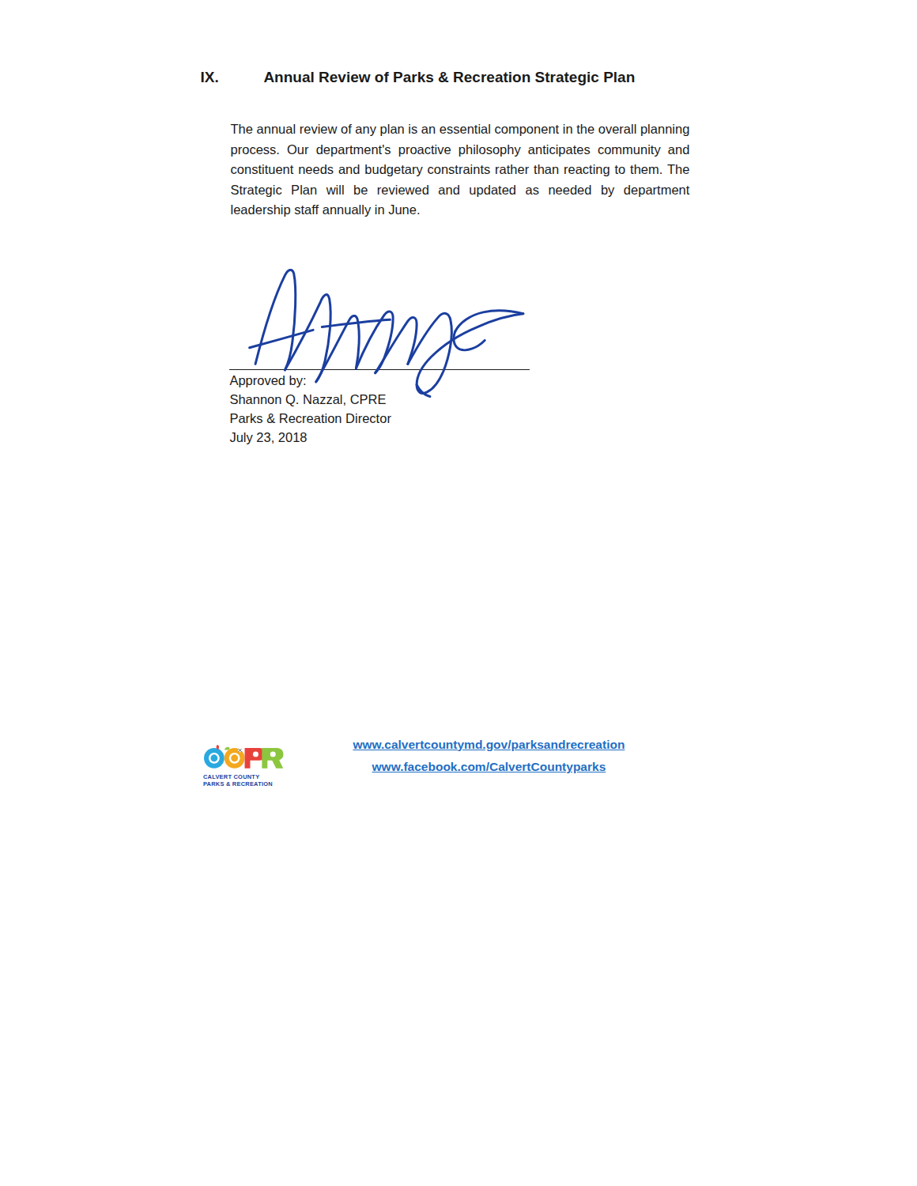IX. Annual Review of Parks & Recreation Strategic Plan
The annual review of any plan is an essential component in the overall planning process. Our department's proactive philosophy anticipates community and constituent needs and budgetary constraints rather than reacting to them. The Strategic Plan will be reviewed and updated as needed by department leadership staff annually in June.
Approved by:
Shannon Q. Nazzal, CPRE
Parks & Recreation Director
July 23, 2018
CALVERT COUNTY PARKS & RECREATION
www.calvertcountymd.gov/parksandrecreation www.facebook.com/CalvertCountyparks